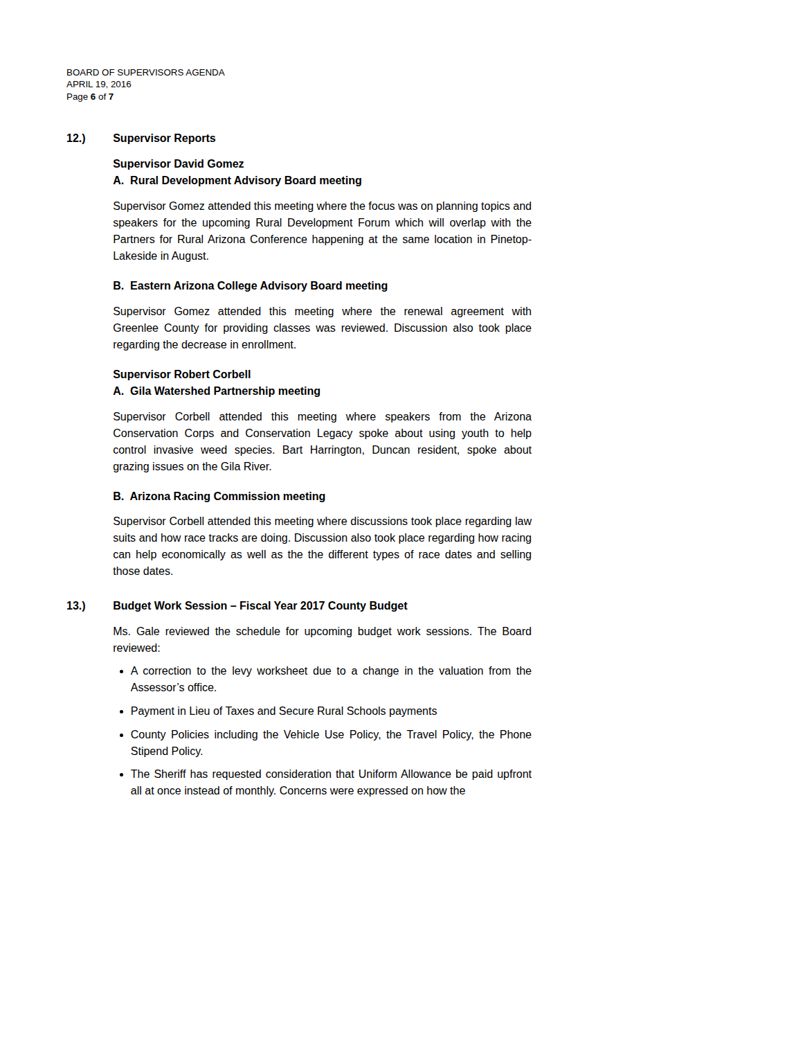BOARD OF SUPERVISORS AGENDA APRIL 19, 2016 Page 6 of 7
12.) Supervisor Reports
Supervisor David Gomez
A. Rural Development Advisory Board meeting
Supervisor Gomez attended this meeting where the focus was on planning topics and speakers for the upcoming Rural Development Forum which will overlap with the Partners for Rural Arizona Conference happening at the same location in Pinetop-Lakeside in August.
B. Eastern Arizona College Advisory Board meeting
Supervisor Gomez attended this meeting where the renewal agreement with Greenlee County for providing classes was reviewed. Discussion also took place regarding the decrease in enrollment.
Supervisor Robert Corbell
A. Gila Watershed Partnership meeting
Supervisor Corbell attended this meeting where speakers from the Arizona Conservation Corps and Conservation Legacy spoke about using youth to help control invasive weed species. Bart Harrington, Duncan resident, spoke about grazing issues on the Gila River.
B. Arizona Racing Commission meeting
Supervisor Corbell attended this meeting where discussions took place regarding law suits and how race tracks are doing. Discussion also took place regarding how racing can help economically as well as the the different types of race dates and selling those dates.
13.) Budget Work Session – Fiscal Year 2017 County Budget
Ms. Gale reviewed the schedule for upcoming budget work sessions. The Board reviewed:
A correction to the levy worksheet due to a change in the valuation from the Assessor’s office.
Payment in Lieu of Taxes and Secure Rural Schools payments
County Policies including the Vehicle Use Policy, the Travel Policy, the Phone Stipend Policy.
The Sheriff has requested consideration that Uniform Allowance be paid upfront all at once instead of monthly. Concerns were expressed on how the